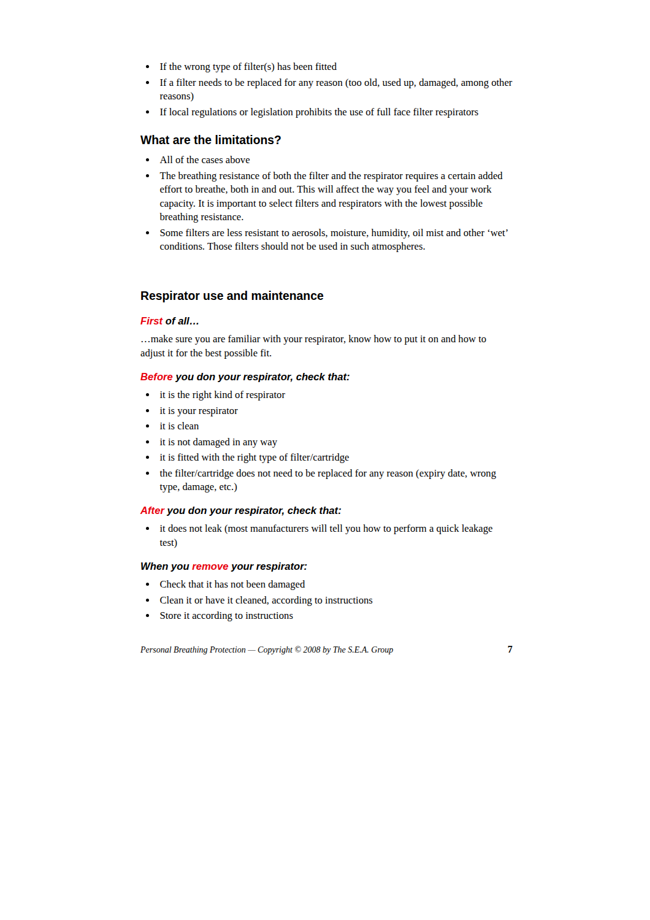If the wrong type of filter(s) has been fitted
If a filter needs to be replaced for any reason (too old, used up, damaged, among other reasons)
If local regulations or legislation prohibits the use of full face filter respirators
What are the limitations?
All of the cases above
The breathing resistance of both the filter and the respirator requires a certain added effort to breathe, both in and out. This will affect the way you feel and your work capacity. It is important to select filters and respirators with the lowest possible breathing resistance.
Some filters are less resistant to aerosols, moisture, humidity, oil mist and other ‘wet’ conditions. Those filters should not be used in such atmospheres.
Respirator use and maintenance
First of all…
…make sure you are familiar with your respirator, know how to put it on and how to adjust it for the best possible fit.
Before you don your respirator, check that:
it is the right kind of respirator
it is your respirator
it is clean
it is not damaged in any way
it is fitted with the right type of filter/cartridge
the filter/cartridge does not need to be replaced for any reason (expiry date, wrong type, damage, etc.)
After you don your respirator, check that:
it does not leak (most manufacturers will tell you how to perform a quick leakage test)
When you remove your respirator:
Check that it has not been damaged
Clean it or have it cleaned, according to instructions
Store it according to instructions
Personal Breathing Protection — Copyright © 2008 by The S.E.A. Group 7